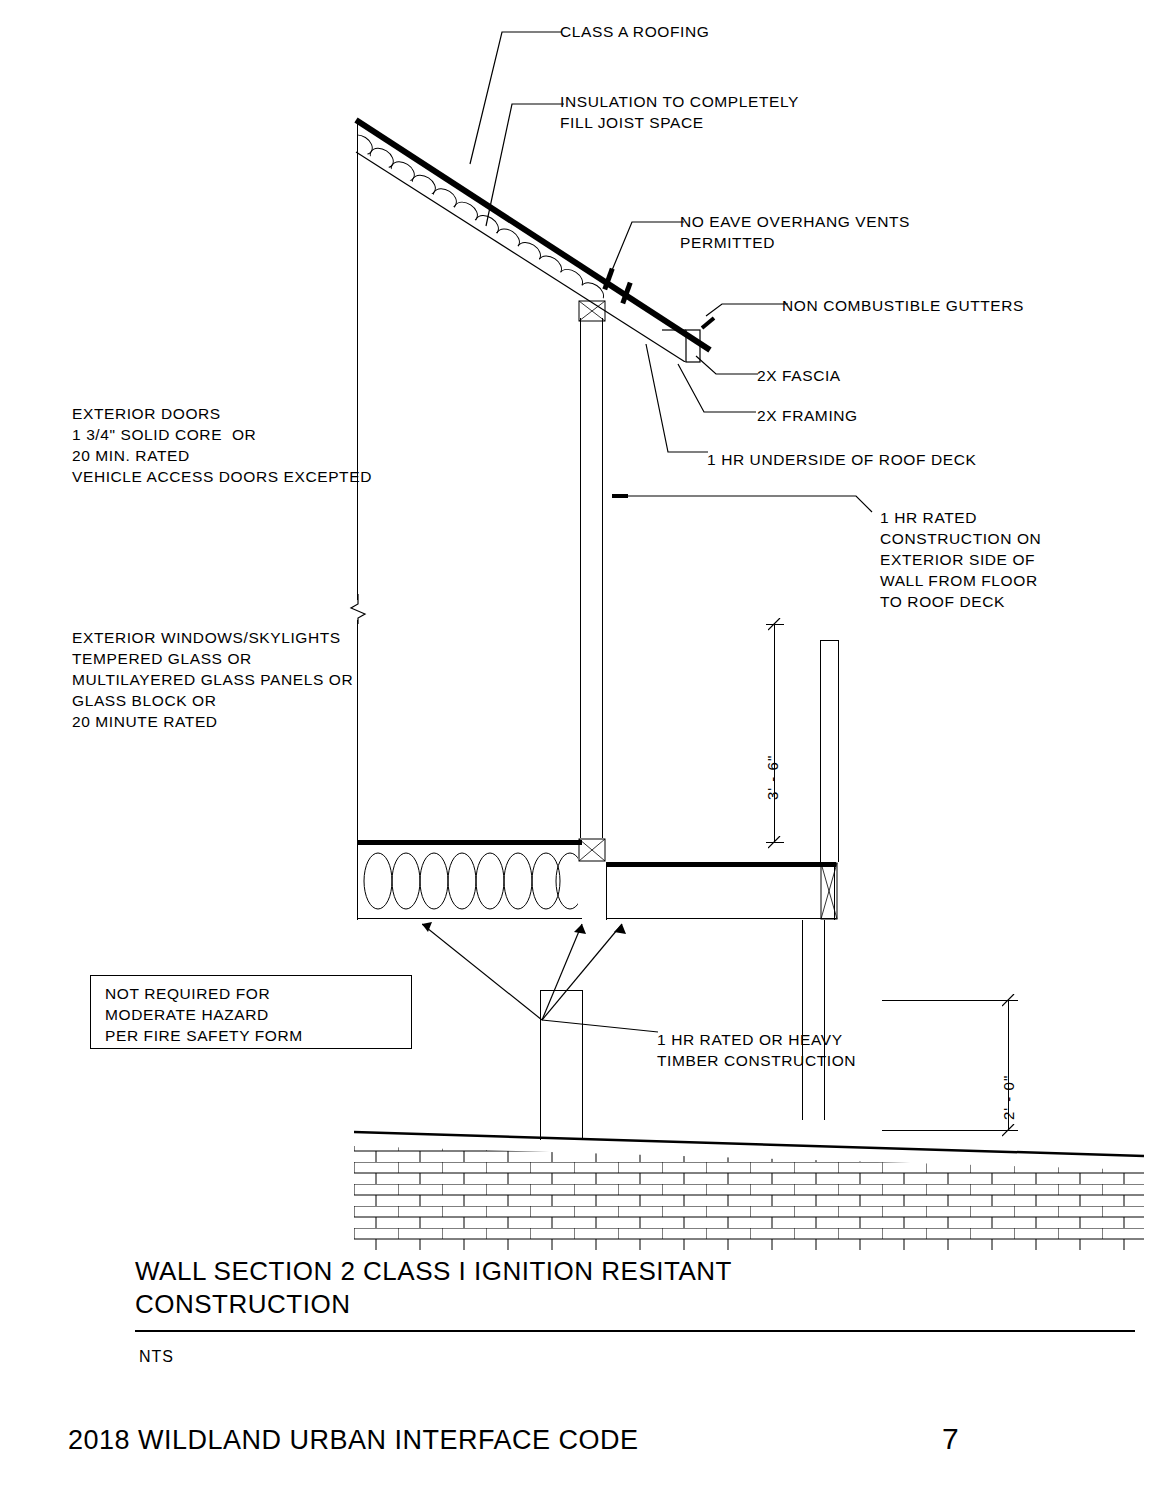CLASS A ROOFING
INSULATION TO COMPLETELY
FILL JOIST SPACE
NO EAVE OVERHANG VENTS
PERMITTED
NON COMBUSTIBLE GUTTERS
2X FASCIA
2X FRAMING
1 HR UNDERSIDE OF ROOF DECK
1 HR RATED
CONSTRUCTION ON
EXTERIOR SIDE OF
WALL FROM FLOOR
TO ROOF DECK
EXTERIOR DOORS
1 3/4" SOLID CORE OR
20 MIN. RATED
VEHICLE ACCESS DOORS EXCEPTED
EXTERIOR WINDOWS/SKYLIGHTS
TEMPERED GLASS OR
MULTILAYERED GLASS PANELS OR
GLASS BLOCK OR
20 MINUTE RATED
NOT REQUIRED FOR
MODERATE HAZARD
PER FIRE SAFETY FORM
1 HR RATED OR HEAVY
TIMBER CONSTRUCTION
3' - 6"
2' - 0"
WALL SECTION 2 CLASS I IGNITION RESITANT
CONSTRUCTION
NTS
2018 WILDLAND URBAN INTERFACE CODE
7